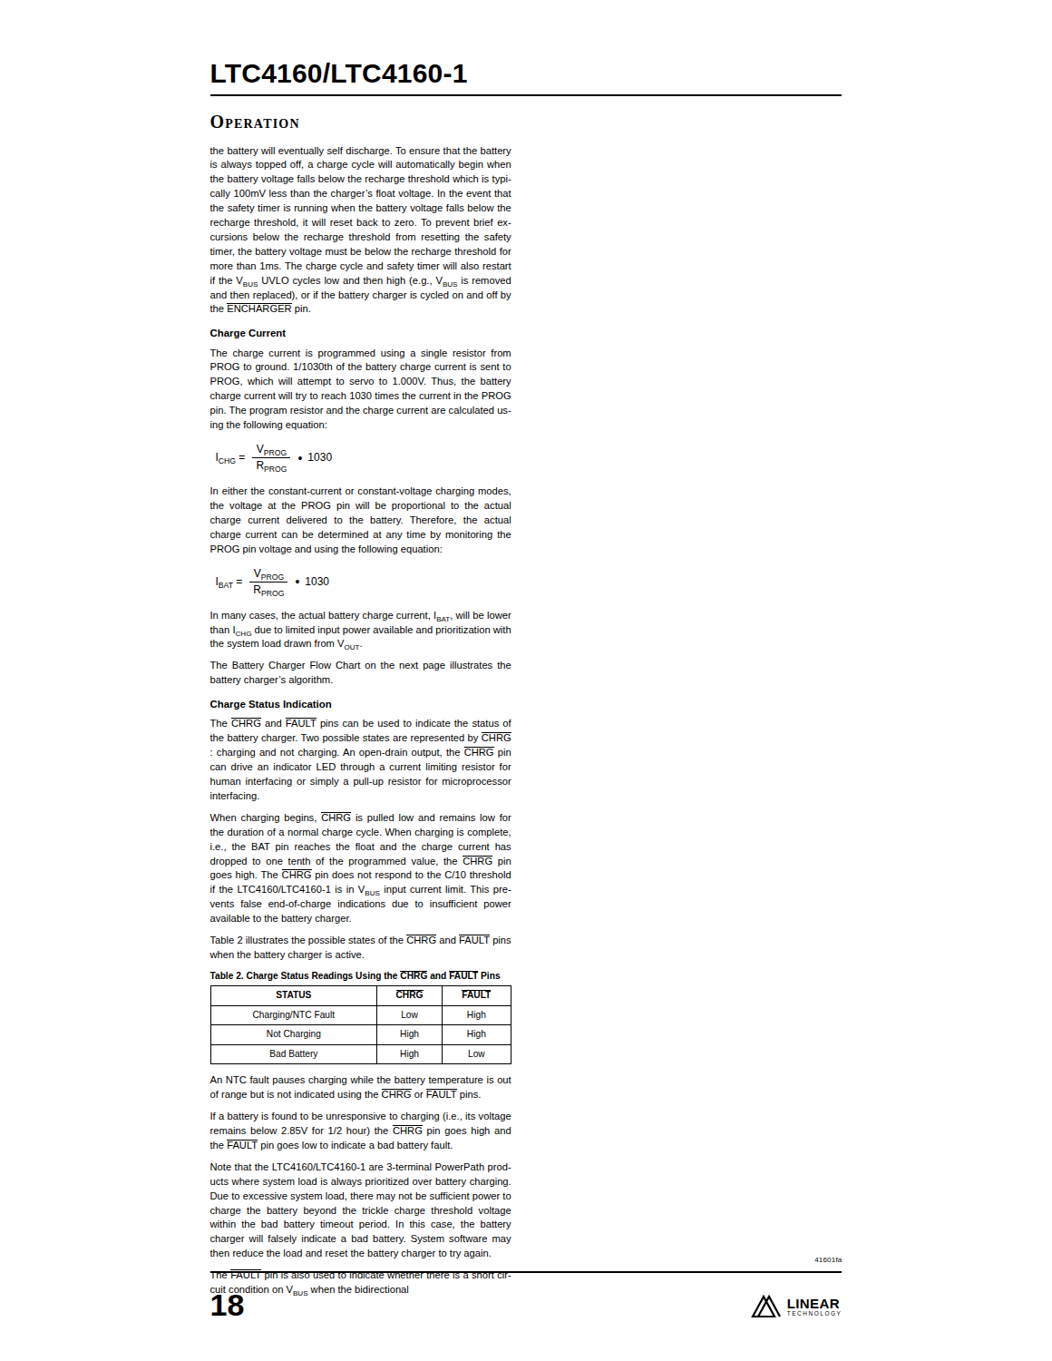LTC4160/LTC4160-1
Operation
the battery will eventually self discharge. To ensure that the battery is always topped off, a charge cycle will automatically begin when the battery voltage falls below the recharge threshold which is typically 100mV less than the charger’s float voltage. In the event that the safety timer is running when the battery voltage falls below the recharge threshold, it will reset back to zero. To prevent brief excursions below the recharge threshold from resetting the safety timer, the battery voltage must be below the recharge threshold for more than 1ms. The charge cycle and safety timer will also restart if the VBUS UVLO cycles low and then high (e.g., VBUS is removed and then replaced), or if the battery charger is cycled on and off by the ENCHARGER pin.
Charge Current
The charge current is programmed using a single resistor from PROG to ground. 1/1030th of the battery charge current is sent to PROG, which will attempt to servo to 1.000V. Thus, the battery charge current will try to reach 1030 times the current in the PROG pin. The program resistor and the charge current are calculated using the following equation:
ICHG = VPROG RPROG • 1030
In either the constant-current or constant-voltage charging modes, the voltage at the PROG pin will be proportional to the actual charge current delivered to the battery. Therefore, the actual charge current can be determined at any time by monitoring the PROG pin voltage and using the following equation:
IBAT = VPROG RPROG • 1030
In many cases, the actual battery charge current, IBAT, will be lower than ICHG due to limited input power available and prioritization with the system load drawn from VOUT.
The Battery Charger Flow Chart on the next page illustrates the battery charger’s algorithm.
Charge Status Indication
The CHRG and FAULT pins can be used to indicate the status of the battery charger. Two possible states are represented by CHRG: charging and not charging. An open-drain output, the CHRG pin can drive an indicator LED through a current limiting resistor for human interfacing or simply a pull-up resistor for microprocessor interfacing.
When charging begins, CHRG is pulled low and remains low for the duration of a normal charge cycle. When charging is complete, i.e., the BAT pin reaches the float and the charge current has dropped to one tenth of the programmed value, the CHRG pin goes high. The CHRG pin does not respond to the C/10 threshold if the LTC4160/LTC4160-1 is in VBUS input current limit. This prevents false end-of-charge indications due to insufficient power available to the battery charger.
Table 2 illustrates the possible states of the CHRG and FAULT pins when the battery charger is active.
Table 2. Charge Status Readings Using the CHRG and FAULT Pins
| STATUS | CHRG | FAULT |
| --- | --- | --- |
| Charging/NTC Fault | Low | High |
| Not Charging | High | High |
| Bad Battery | High | Low |
An NTC fault pauses charging while the battery temperature is out of range but is not indicated using the CHRG or FAULT pins.
If a battery is found to be unresponsive to charging (i.e., its voltage remains below 2.85V for 1/2 hour) the CHRG pin goes high and the FAULT pin goes low to indicate a bad battery fault.
Note that the LTC4160/LTC4160-1 are 3-terminal PowerPath products where system load is always prioritized over battery charging. Due to excessive system load, there may not be sufficient power to charge the battery beyond the trickle charge threshold voltage within the bad battery timeout period. In this case, the battery charger will falsely indicate a bad battery. System software may then reduce the load and reset the battery charger to try again.
The FAULT pin is also used to indicate whether there is a short circuit condition on VBUS when the bidirectional
41601fa
18
LINEAR
TECHNOLOGY